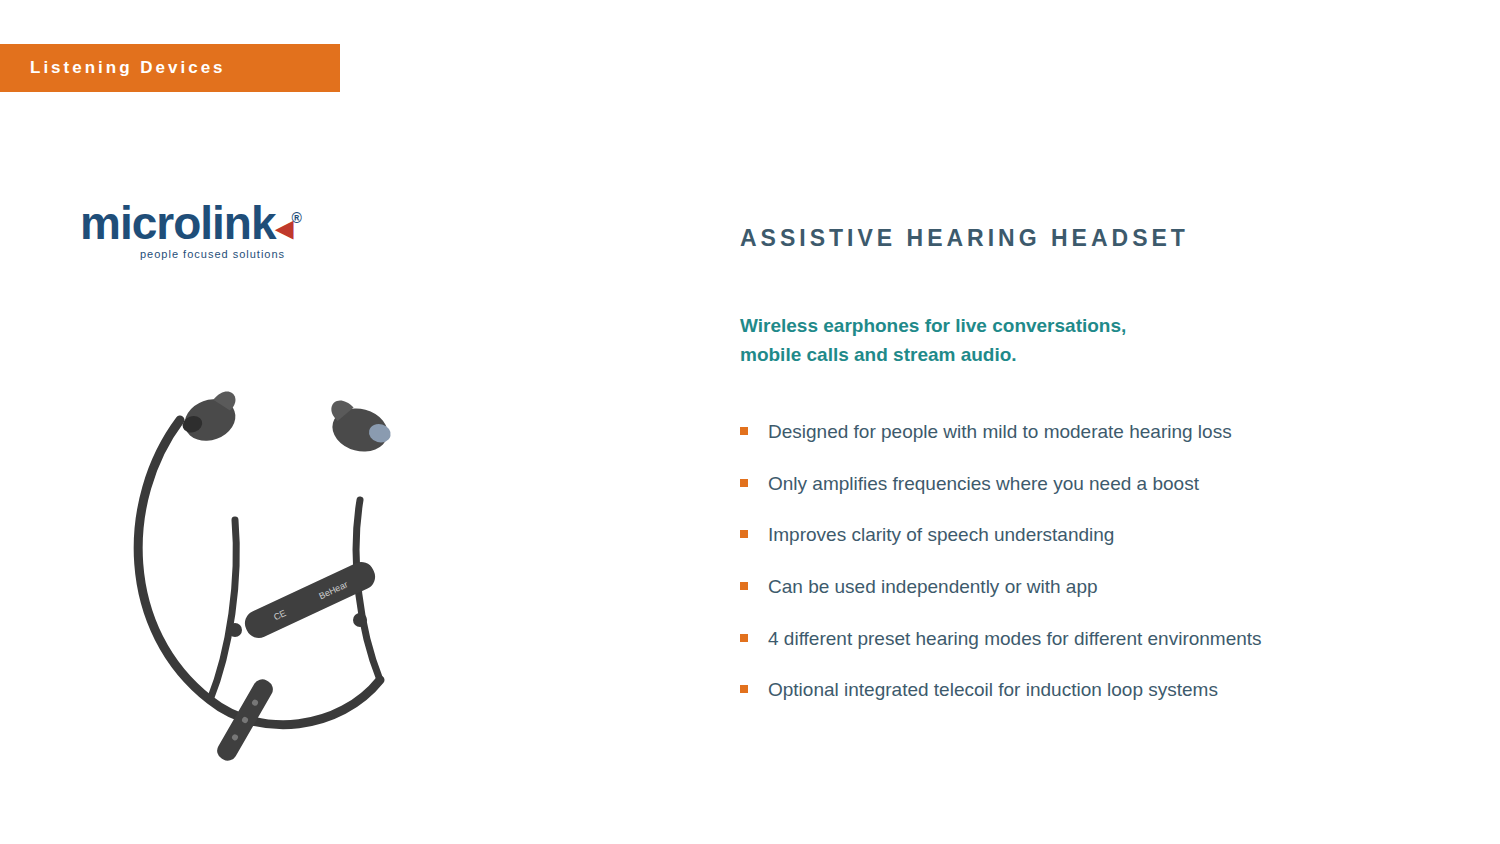Listening Devices
microlink◂®
people focused solutions
CE BeHear
ASSISTIVE HEARING HEADSET
Wireless earphones for live conversations,
mobile calls and stream audio.
Designed for people with mild to moderate hearing loss
Only amplifies frequencies where you need a boost
Improves clarity of speech understanding
Can be used independently or with app
4 different preset hearing modes for different environments
Optional integrated telecoil for induction loop systems